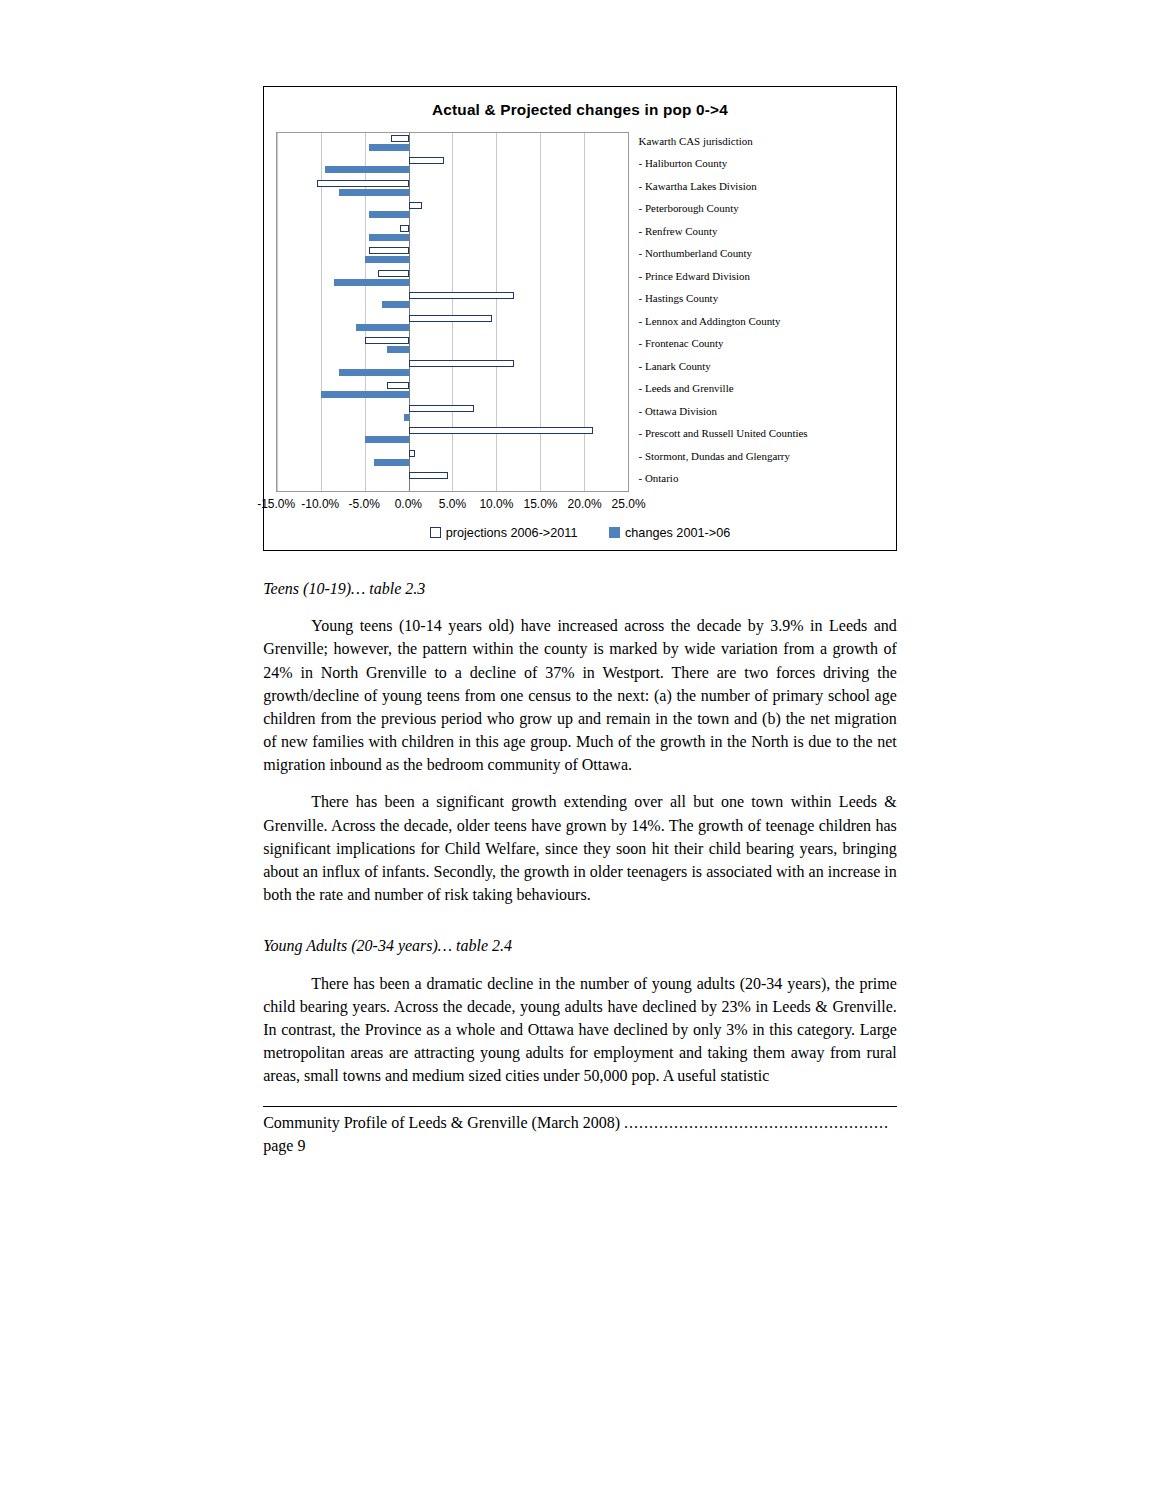Actual & Projected changes in pop 0->4
-15.0% -10.0% -5.0% 0.0% 5.0% 10.0% 15.0% 20.0% 25.0%
Kawarth CAS jurisdiction
- Haliburton County
- Kawartha Lakes Division
- Peterborough County
- Renfrew County
- Northumberland County
- Prince Edward Division
- Hastings County
- Lennox and Addington County
- Frontenac County
- Lanark County
- Leeds and Grenville
- Ottawa Division
- Prescott and Russell United Counties
- Stormont, Dundas and Glengarry
- Ontario
projections 2006->2011 changes 2001->06
Teens (10-19)… table 2.3
Young teens (10-14 years old) have increased across the decade by 3.9% in Leeds and Grenville; however, the pattern within the county is marked by wide variation from a growth of 24% in North Grenville to a decline of 37% in Westport. There are two forces driving the growth/decline of young teens from one census to the next: (a) the number of primary school age children from the previous period who grow up and remain in the town and (b) the net migration of new families with children in this age group. Much of the growth in the North is due to the net migration inbound as the bedroom community of Ottawa.
There has been a significant growth extending over all but one town within Leeds & Grenville. Across the decade, older teens have grown by 14%. The growth of teenage children has significant implications for Child Welfare, since they soon hit their child bearing years, bringing about an influx of infants. Secondly, the growth in older teenagers is associated with an increase in both the rate and number of risk taking behaviours.
Young Adults (20-34 years)… table 2.4
There has been a dramatic decline in the number of young adults (20-34 years), the prime child bearing years. Across the decade, young adults have declined by 23% in Leeds & Grenville. In contrast, the Province as a whole and Ottawa have declined by only 3% in this category. Large metropolitan areas are attracting young adults for employment and taking them away from rural areas, small towns and medium sized cities under 50,000 pop. A useful statistic
Community Profile of Leeds & Grenville (March 2008) ..................................................... page 9